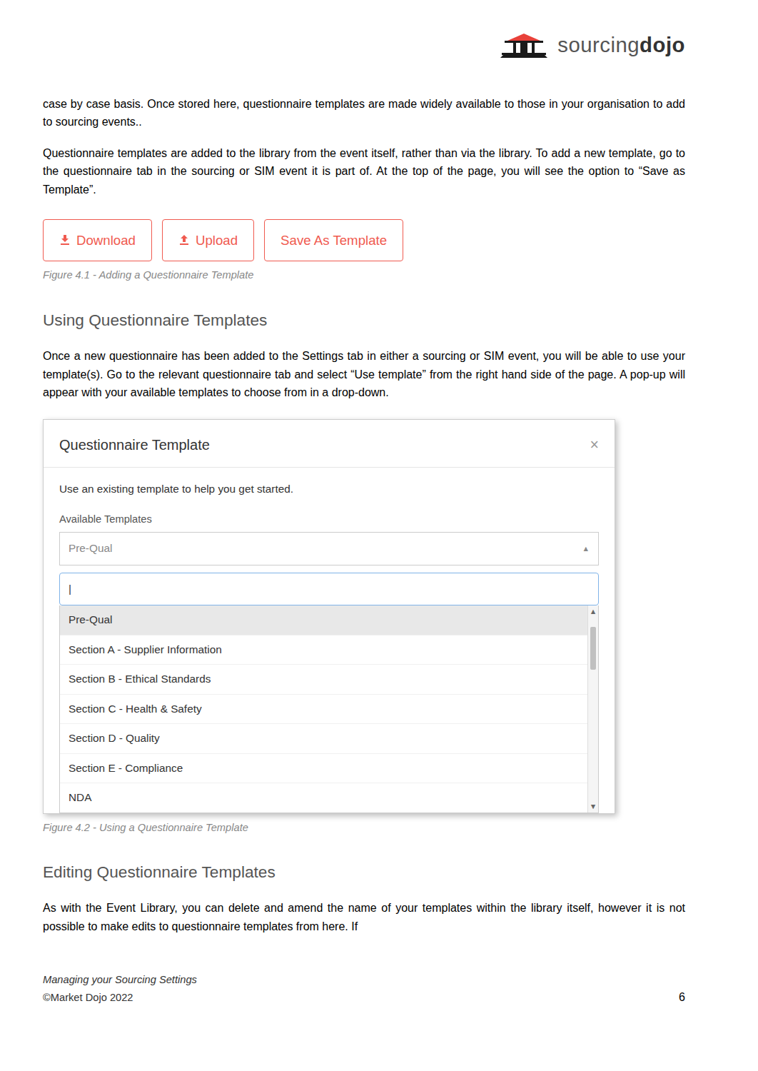sourcingdojo
case by case basis. Once stored here, questionnaire templates are made widely available to those in your organisation to add to sourcing events..
Questionnaire templates are added to the library from the event itself, rather than via the library. To add a new template, go to the questionnaire tab in the sourcing or SIM event it is part of. At the top of the page, you will see the option to “Save as Template”.
Download
Upload
Save As Template
Figure 4.1 - Adding a Questionnaire Template
Using Questionnaire Templates
Once a new questionnaire has been added to the Settings tab in either a sourcing or SIM event, you will be able to use your template(s). Go to the relevant questionnaire tab and select “Use template” from the right hand side of the page. A pop-up will appear with your available templates to choose from in a drop-down.
Questionnaire Template ×
Use an existing template to help you get started.
Available Templates
Pre-Qual ▲
|
▲
▼
Pre-Qual
Section A - Supplier Information
Section B - Ethical Standards
Section C - Health & Safety
Section D - Quality
Section E - Compliance
NDA
Figure 4.2 - Using a Questionnaire Template
Editing Questionnaire Templates
As with the Event Library, you can delete and amend the name of your templates within the library itself, however it is not possible to make edits to questionnaire templates from here. If
Managing your Sourcing Settings ©Market Dojo 2022
6